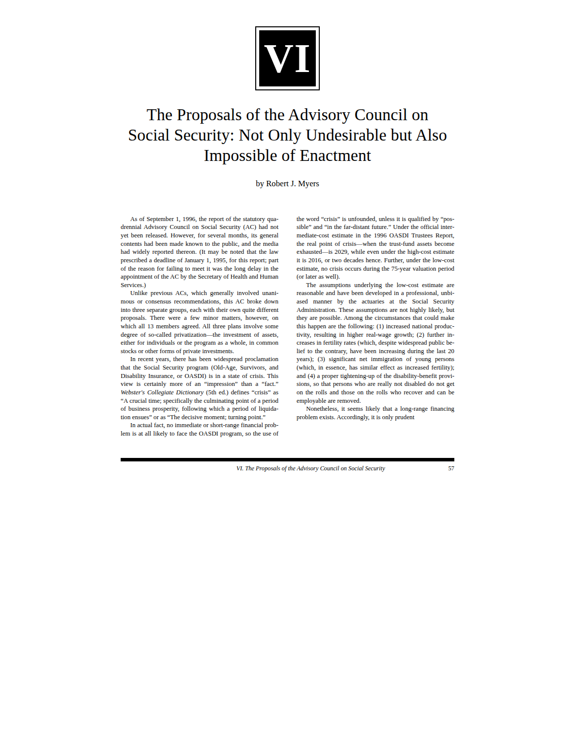VI
The Proposals of the Advisory Council on Social Security: Not Only Undesirable but Also Impossible of Enactment
by Robert J. Myers
As of September 1, 1996, the report of the statutory quadrennial Advisory Council on Social Security (AC) had not yet been released. However, for several months, its general contents had been made known to the public, and the media had widely reported thereon. (It may be noted that the law prescribed a deadline of January 1, 1995, for this report; part of the reason for failing to meet it was the long delay in the appointment of the AC by the Secretary of Health and Human Services.)
Unlike previous ACs, which generally involved unanimous or consensus recommendations, this AC broke down into three separate groups, each with their own quite different proposals. There were a few minor matters, however, on which all 13 members agreed. All three plans involve some degree of so-called privatization—the investment of assets, either for individuals or the program as a whole, in common stocks or other forms of private investments.
In recent years, there has been widespread proclamation that the Social Security program (Old-Age, Survivors, and Disability Insurance, or OASDI) is in a state of crisis. This view is certainly more of an “impression” than a “fact.” Webster's Collegiate Dictionary (5th ed.) defines “crisis” as “A crucial time; specifically the culminating point of a period of business prosperity, following which a period of liquidation ensues” or as “The decisive moment; turning point.”
In actual fact, no immediate or short-range financial problem is at all likely to face the OASDI program, so the use of the word “crisis” is unfounded, unless it is qualified by “possible” and “in the far-distant future.” Under the official intermediate-cost estimate in the 1996 OASDI Trustees Report, the real point of crisis—when the trust-fund assets become exhausted—is 2029, while even under the high-cost estimate it is 2016, or two decades hence. Further, under the low-cost estimate, no crisis occurs during the 75-year valuation period (or later as well).
The assumptions underlying the low-cost estimate are reasonable and have been developed in a professional, unbiased manner by the actuaries at the Social Security Administration. These assumptions are not highly likely, but they are possible. Among the circumstances that could make this happen are the following: (1) increased national productivity, resulting in higher real-wage growth; (2) further increases in fertility rates (which, despite widespread public belief to the contrary, have been increasing during the last 20 years); (3) significant net immigration of young persons (which, in essence, has similar effect as increased fertility); and (4) a proper tightening-up of the disability-benefit provisions, so that persons who are really not disabled do not get on the rolls and those on the rolls who recover and can be employable are removed.
Nonetheless, it seems likely that a long-range financing problem exists. Accordingly, it is only prudent
VI. The Proposals of the Advisory Council on Social Security 57